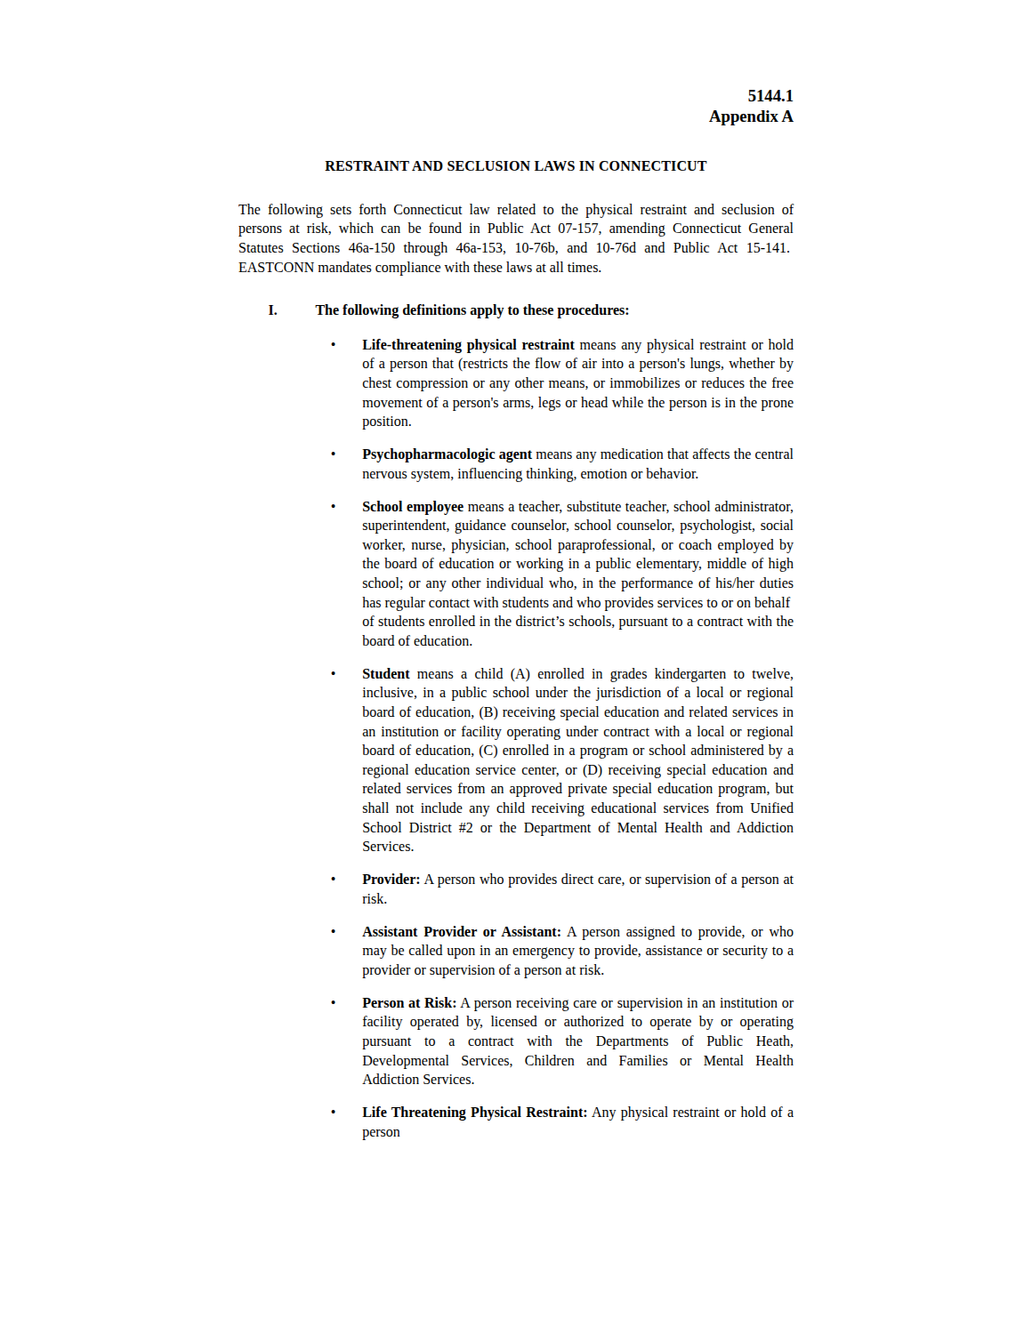5144.1 Appendix A
RESTRAINT AND SECLUSION LAWS IN CONNECTICUT
The following sets forth Connecticut law related to the physical restraint and seclusion of persons at risk, which can be found in Public Act 07-157, amending Connecticut General Statutes Sections 46a-150 through 46a-153, 10-76b, and 10-76d and Public Act 15-141. EASTCONN mandates compliance with these laws at all times.
I. The following definitions apply to these procedures:
Life-threatening physical restraint means any physical restraint or hold of a person that (restricts the flow of air into a person's lungs, whether by chest compression or any other means, or immobilizes or reduces the free movement of a person's arms, legs or head while the person is in the prone position.
Psychopharmacologic agent means any medication that affects the central nervous system, influencing thinking, emotion or behavior.
School employee means a teacher, substitute teacher, school administrator, superintendent, guidance counselor, school counselor, psychologist, social worker, nurse, physician, school paraprofessional, or coach employed by the board of education or working in a public elementary, middle of high school; or any other individual who, in the performance of his/her duties has regular contact with students and who provides services to or on behalf of students enrolled in the district’s schools, pursuant to a contract with the board of education.
Student means a child (A) enrolled in grades kindergarten to twelve, inclusive, in a public school under the jurisdiction of a local or regional board of education, (B) receiving special education and related services in an institution or facility operating under contract with a local or regional board of education, (C) enrolled in a program or school administered by a regional education service center, or (D) receiving special education and related services from an approved private special education program, but shall not include any child receiving educational services from Unified School District #2 or the Department of Mental Health and Addiction Services.
Provider: A person who provides direct care, or supervision of a person at risk.
Assistant Provider or Assistant: A person assigned to provide, or who may be called upon in an emergency to provide, assistance or security to a provider or supervision of a person at risk.
Person at Risk: A person receiving care or supervision in an institution or facility operated by, licensed or authorized to operate by or operating pursuant to a contract with the Departments of Public Heath, Developmental Services, Children and Families or Mental Health Addiction Services.
Life Threatening Physical Restraint: Any physical restraint or hold of a person